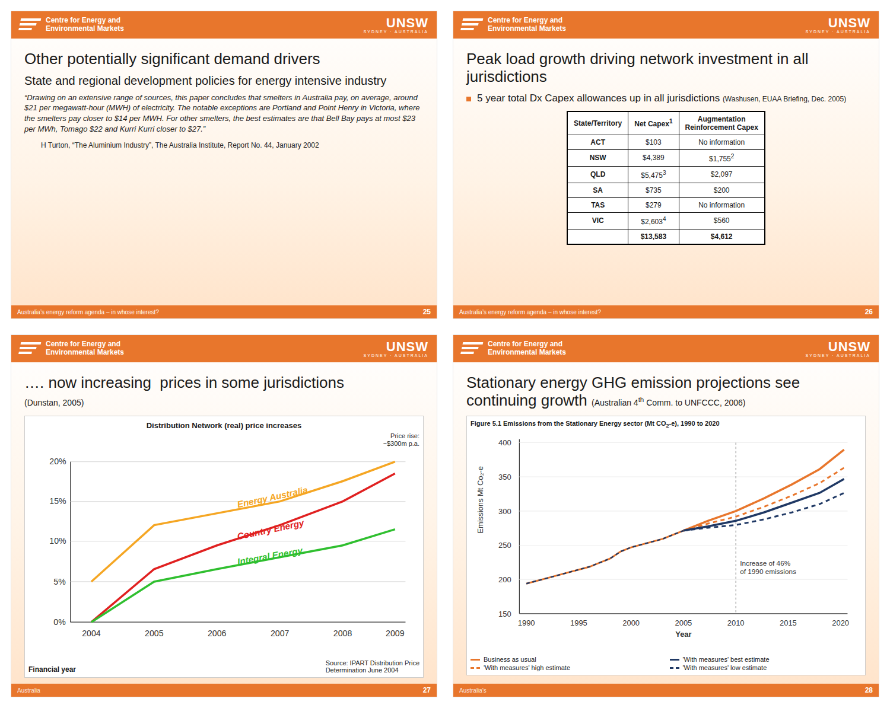Centre for Energy and
Environmental Markets
UNSW
SYDNEY · AUSTRALIA
Other potentially significant demand drivers
State and regional development policies for energy intensive industry
“Drawing on an extensive range of sources, this paper concludes that smelters in Australia pay, on average, around $21 per megawatt-hour (MWH) of electricity. The notable exceptions are Portland and Point Henry in Victoria, where the smelters pay closer to $14 per MWH. For other smelters, the best estimates are that Bell Bay pays at most $23 per MWh, Tomago $22 and Kurri Kurri closer to $27.”
H Turton, “The Aluminium Industry”, The Australia Institute, Report No. 44, January 2002
Australia’s energy reform agenda – in whose interest? 25
Centre for Energy and
Environmental Markets
UNSW
SYDNEY · AUSTRALIA
Peak load growth driving network investment in all jurisdictions
5 year total Dx Capex allowances up in all jurisdictions (Washusen, EUAA Briefing, Dec. 2005)
| State/Territory | Net Capex 1 | Augmentation Reinforcement Capex |
| --- | --- | --- |
| ACT | $103 | No information |
| NSW | $4,389 | $1,755 2 |
| QLD | $5,475 3 | $2,097 |
| SA | $735 | $200 |
| TAS | $279 | No information |
| VIC | $2,603 4 | $560 |
| | $13,583 | $4,612 |
Australia’s energy reform agenda – in whose interest? 26
Centre for Energy and
Environmental Markets
UNSW
SYDNEY · AUSTRALIA
…. now increasing prices in some jurisdictions
(Dunstan, 2005)
Distribution Network (real) price increases
Price rise:
~$300m p.a.
20% 15% 10% 5% 0% 2004 2005 2006 2007 2008 2009 Energy Australia Country Energy Integral Energy
Financial year
Source: IPART Distribution Price
Determination June 2004
Australia 27
Centre for Energy and
Environmental Markets
UNSW
SYDNEY · AUSTRALIA
Stationary energy GHG emission projections see continuing growth (Australian 4th Comm. to UNFCCC, 2006)
Figure 5.1 Emissions from the Stationary Energy sector (Mt CO2-e), 1990 to 2020
400 350 300 250 200 150 Emissions Mt Co₂-e 1990 1995 2000 2005 2010 2015 2020 Year Increase of 46% of 1990 emissions
Business as usual
'With measures' best estimate
'With measures' high estimate
'With measures' low estimate
Australia's 28